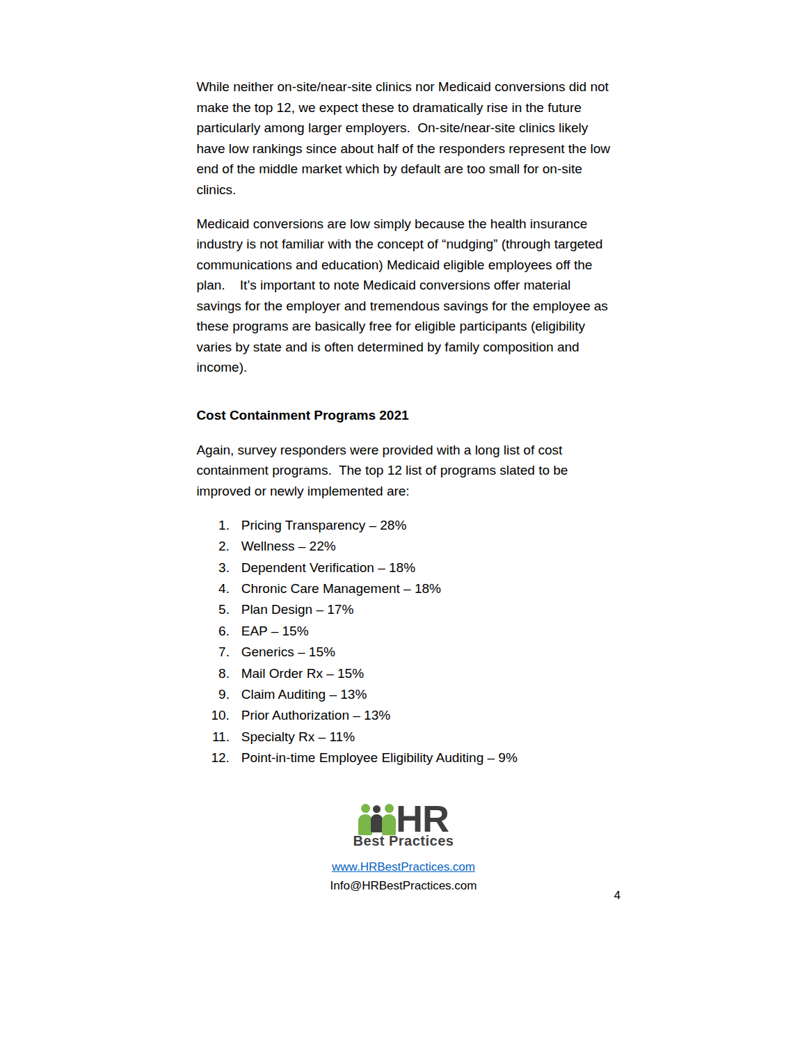While neither on-site/near-site clinics nor Medicaid conversions did not make the top 12, we expect these to dramatically rise in the future particularly among larger employers. On-site/near-site clinics likely have low rankings since about half of the responders represent the low end of the middle market which by default are too small for on-site clinics.
Medicaid conversions are low simply because the health insurance industry is not familiar with the concept of “nudging” (through targeted communications and education) Medicaid eligible employees off the plan. It’s important to note Medicaid conversions offer material savings for the employer and tremendous savings for the employee as these programs are basically free for eligible participants (eligibility varies by state and is often determined by family composition and income).
Cost Containment Programs 2021
Again, survey responders were provided with a long list of cost containment programs. The top 12 list of programs slated to be improved or newly implemented are:
Pricing Transparency – 28%
Wellness – 22%
Dependent Verification – 18%
Chronic Care Management – 18%
Plan Design – 17%
EAP – 15%
Generics – 15%
Mail Order Rx – 15%
Claim Auditing – 13%
Prior Authorization – 13%
Specialty Rx – 11%
Point-in-time Employee Eligibility Auditing – 9%
HR
Best Practices
www.HRBestPractices.com
Info@HRBestPractices.com
4